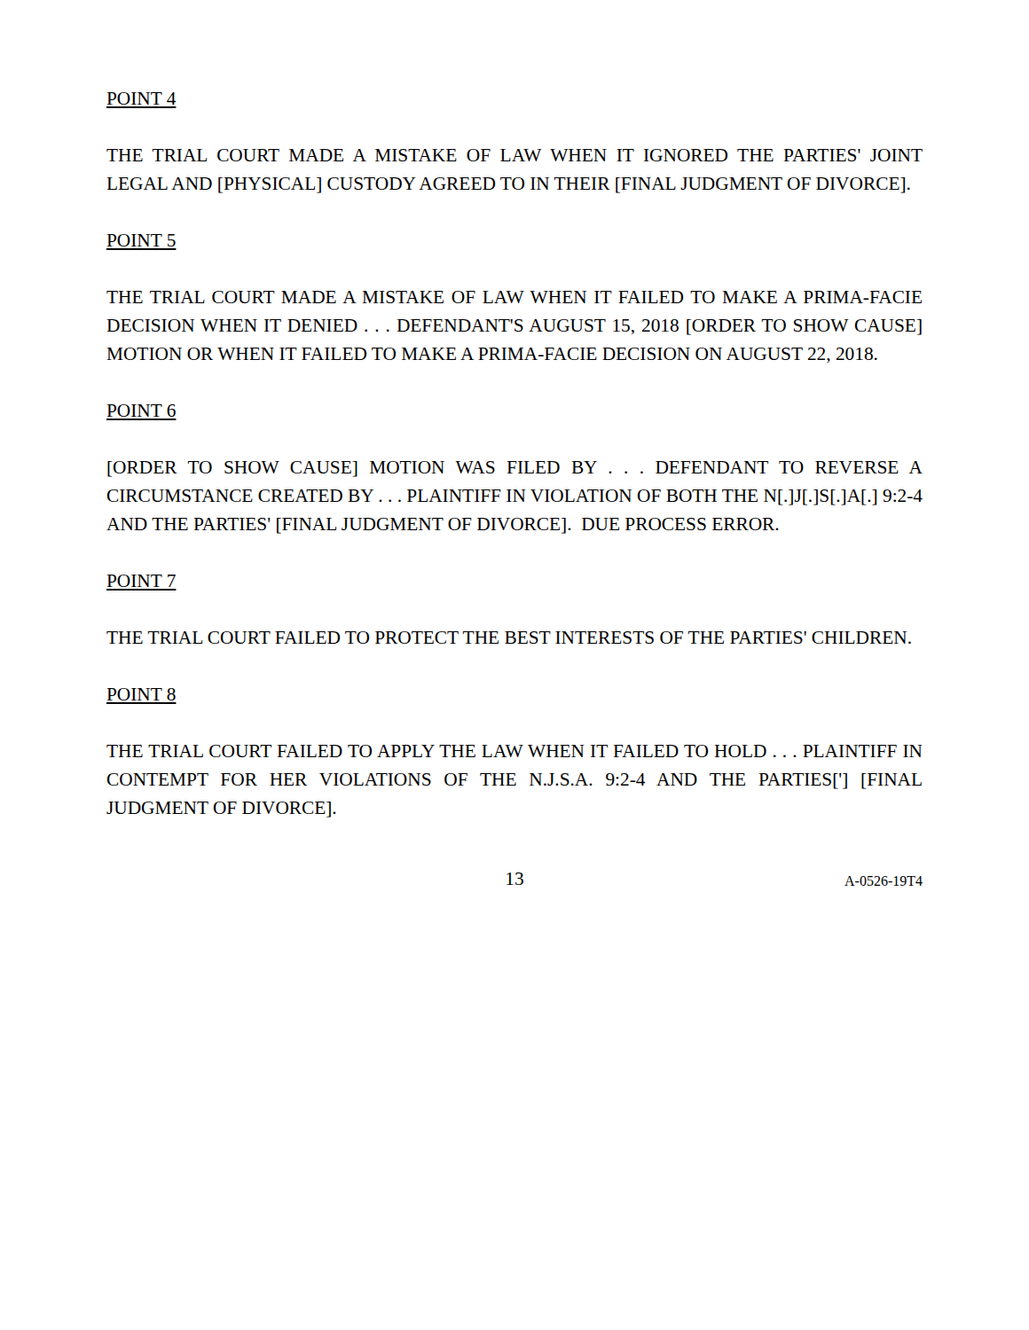POINT 4
The trial court made a mistake of law when it ignored the parties' joint legal and [physical] custody agreed to in their [final judgment of divorce].
POINT 5
The trial court made a mistake of law when it failed to make a prima-facie decision when it denied . . . defendant's August 15, 2018 [order to show cause] motion or when it failed to make a prima-facie decision on August 22, 2018.
POINT 6
[Order to show cause] motion was filed by . . . defendant to reverse a circumstance created by . . . plaintiff in violation of both the N[.]J[.]S[.]A[.] 9:2-4 and the parties' [final judgment of divorce]. Due process error.
POINT 7
The trial court failed to protect the best interests of the parties' children.
POINT 8
The trial court failed to apply the law when it failed to hold . . . plaintiff in contempt for her violations of the N.J.S.A. 9:2-4 and the parties['] [final judgment of divorce].
13
A-0526-19T4